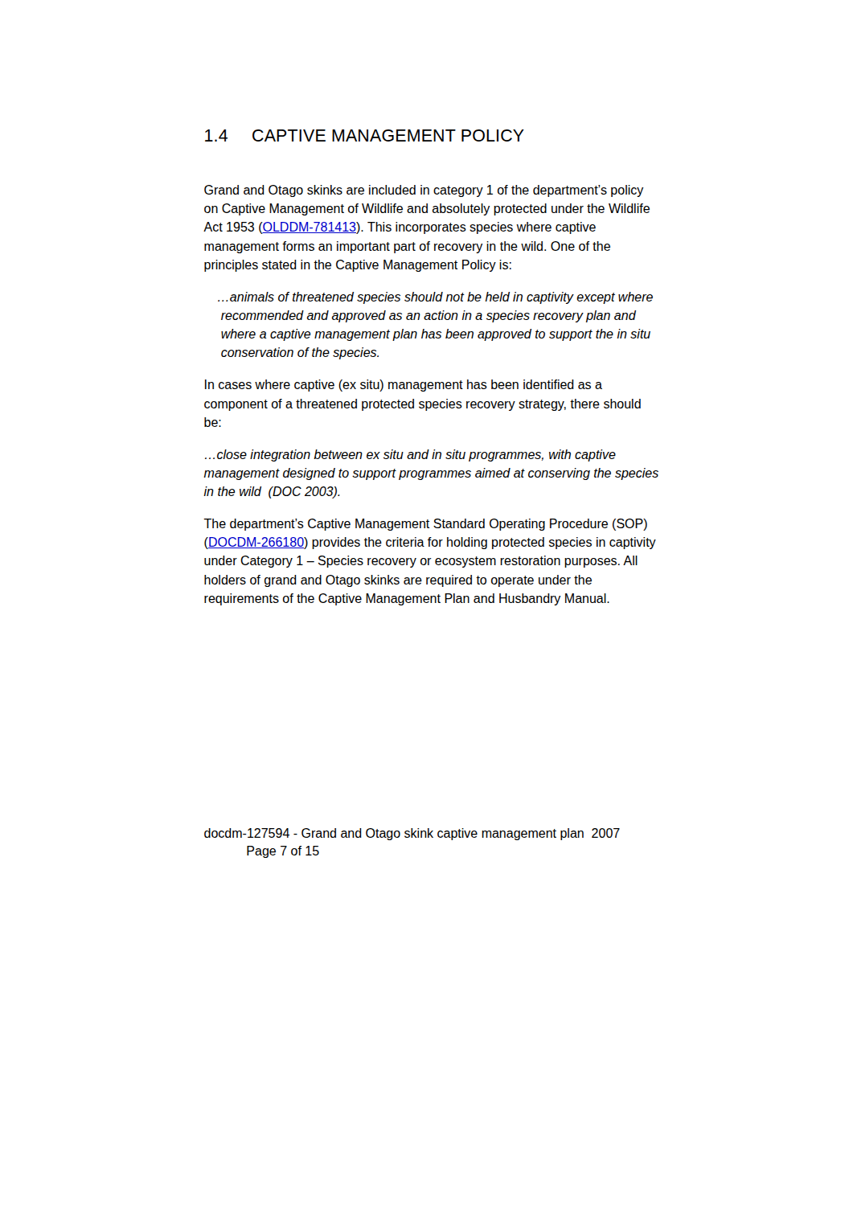1.4 CAPTIVE MANAGEMENT POLICY
Grand and Otago skinks are included in category 1 of the department’s policy on Captive Management of Wildlife and absolutely protected under the Wildlife Act 1953 (OLDDM-781413). This incorporates species where captive management forms an important part of recovery in the wild. One of the principles stated in the Captive Management Policy is:
…animals of threatened species should not be held in captivity except where recommended and approved as an action in a species recovery plan and where a captive management plan has been approved to support the in situ conservation of the species.
In cases where captive (ex situ) management has been identified as a component of a threatened protected species recovery strategy, there should be:
…close integration between ex situ and in situ programmes, with captive management designed to support programmes aimed at conserving the species in the wild (DOC 2003).
The department’s Captive Management Standard Operating Procedure (SOP) (DOCDM-266180) provides the criteria for holding protected species in captivity under Category 1 – Species recovery or ecosystem restoration purposes. All holders of grand and Otago skinks are required to operate under the requirements of the Captive Management Plan and Husbandry Manual.
docdm-127594 - Grand and Otago skink captive management plan 2007
Page 7 of 15